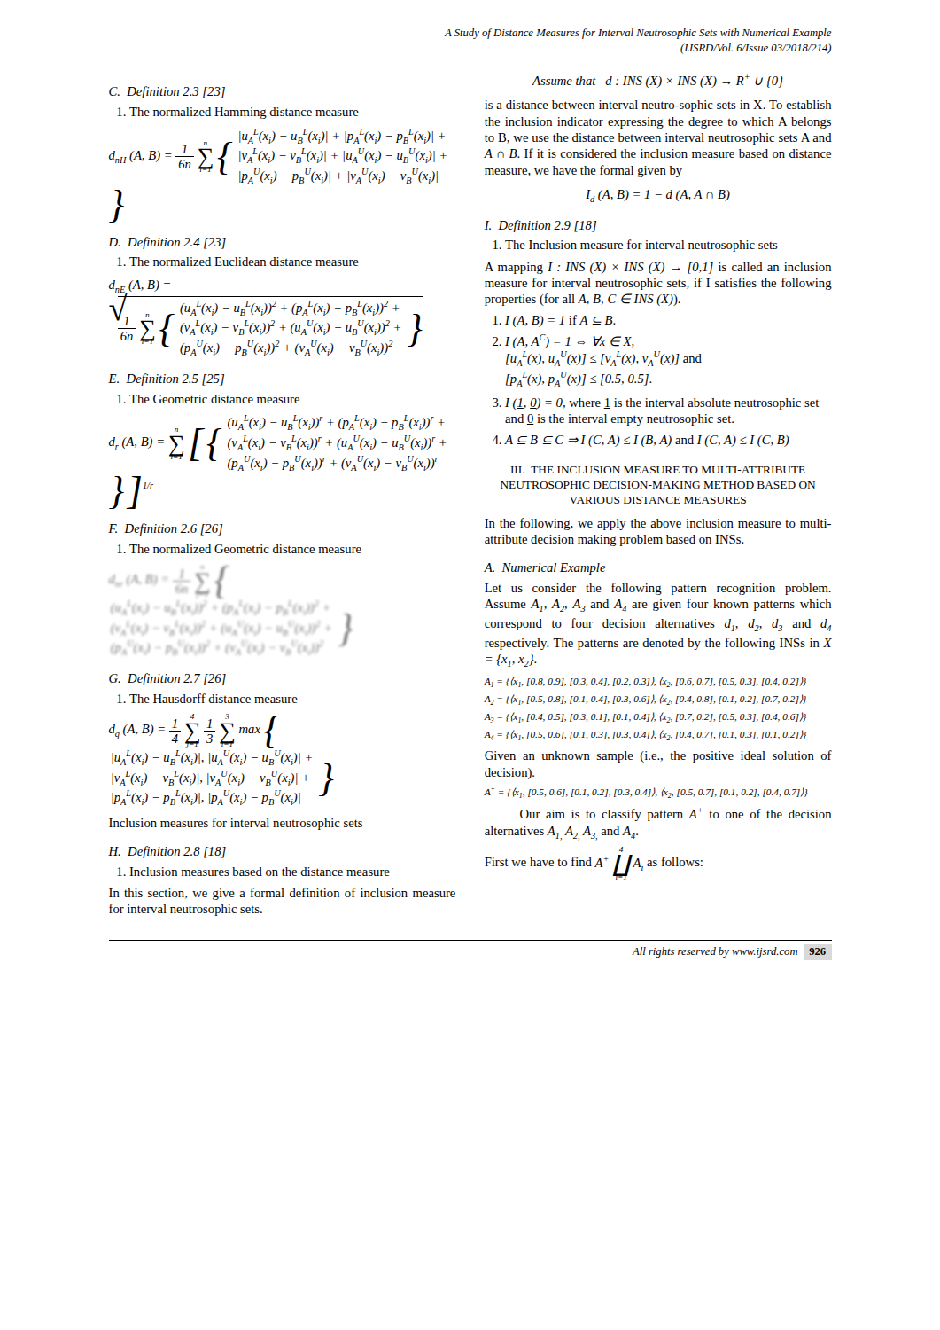A Study of Distance Measures for Interval Neutrosophic Sets with Numerical Example
(IJSRD/Vol. 6/Issue 03/2018/214)
C. Definition 2.3 [23]
The normalized Hamming distance measure
dnH (A, B) = 16n n∑i=1 {
| /u A L (x i ) − u B L (x i )/ + /p A L (x i ) − p B L (x i )/ + |
| /v A L (x i ) − v B L (x i )/ + /u A U (x i ) − u B U (x i )/ + |
| /p A U (x i ) − p B U (x i )/ + /v A U (x i ) − v B U (x i )/ |
}
D. Definition 2.4 [23]
The normalized Euclidean distance measure
dnE (A, B) = 16n n∑i=1 {
| (u A L (x i ) − u B L (x i )) 2 + (p A L (x i ) − p B L (x i )) 2 + |
| (v A L (x i ) − v B L (x i )) 2 + (u A U (x i ) − u B U (x i )) 2 + |
| (p A U (x i ) − p B U (x i )) 2 + (v A U (x i ) − v B U (x i )) 2 |
}
E. Definition 2.5 [25]
The Geometric distance measure
dr (A, B) = n∑i=1 [ {
| (u A L (x i ) − u B L (x i )) r + (p A L (x i ) − p B L (x i )) r + |
| (v A L (x i ) − v B L (x i )) r + (u A U (x i ) − u B U (x i )) r + |
| (p A U (x i ) − p B U (x i )) r + (v A U (x i ) − v B U (x i )) r |
} ]1/r
F. Definition 2.6 [26]
The normalized Geometric distance measure
dnr (A, B) = 16n n∑j=1 {
| (u A L (x i ) − u B L (x i )) 2 + (p A L (x i ) − p B L (x i )) 2 + |
| (v A L (x i ) − v B L (x i )) 2 + (u A U (x i ) − u B U (x i )) 2 + |
| (p A U (x i ) − p B U (x i )) 2 + (v A U (x i ) − v B U (x i )) 2 |
}
G. Definition 2.7 [26]
The Hausdorff distance measure
dq (A, B) = 14 4∑j=1 13 3∑i=1 max {
| /u A L (x i ) − u B L (x i )/, /u A U (x i ) − u B U (x i )/ + |
| /v A L (x i ) − v B L (x i )/, /v A U (x i ) − v B U (x i )/ + |
| /p A L (x i ) − p B L (x i )/, /p A U (x i ) − p B U (x i )/ |
}
Inclusion measures for interval neutrosophic sets
H. Definition 2.8 [18]
Inclusion measures based on the distance measure
In this section, we give a formal definition of inclusion measure for interval neutrosophic sets.
Assume that d : INS (X) × INS (X) → R+ ∪ {0}
is a distance between interval neutro-sophic sets in X. To establish the inclusion indicator expressing the degree to which A belongs to B, we use the distance between interval neutrosophic sets A and A ∩ B. If it is considered the inclusion measure based on distance measure, we have the formal given by
Id (A, B) = 1 − d (A, A ∩ B)
I. Definition 2.9 [18]
The Inclusion measure for interval neutrosophic sets
A mapping I : INS (X) × INS (X) → [0,1] is called an inclusion measure for interval neutrosophic sets, if I satisfies the following properties (for all A, B, C ∈ INS (X)).
I (A, B) = 1 if A ⊆ B.
I (A, AC) = 1 ⇔ ∀x ∈ X,
[uAL(x), uAU(x)] ≤ [vAL(x), vAU(x)] and
[pAL(x), pAU(x)] ≤ [0.5, 0.5].
I (1, 0) = 0, where 1 is the interval absolute neutrosophic set and 0 is the interval empty neutrosophic set.
A ⊆ B ⊆ C ⇒ I (C, A) ≤ I (B, A) and I (C, A) ≤ I (C, B)
III. The inclusion measure to multi-attribute neutrosophic decision-making method based on various distance measures
In the following, we apply the above inclusion measure to multi-attribute decision making problem based on INSs.
A. Numerical Example
Let us consider the following pattern recognition problem. Assume A1, A2, A3 and A4 are given four known patterns which correspond to four decision alternatives d1, d2, d3 and d4 respectively. The patterns are denoted by the following INSs in X = {x1, x2}.
A1 = {⟨x1, [0.8, 0.9], [0.3, 0.4], [0.2, 0.3]⟩, ⟨x2, [0.6, 0.7], [0.5, 0.3], [0.4, 0.2]⟩}
A2 = {⟨x1, [0.5, 0.8], [0.1, 0.4], [0.3, 0.6]⟩, ⟨x2, [0.4, 0.8], [0.1, 0.2], [0.7, 0.2]⟩}
A3 = {⟨x1, [0.4, 0.5], [0.3, 0.1], [0.1, 0.4]⟩, ⟨x2, [0.7, 0.2], [0.5, 0.3], [0.4, 0.6]⟩}
A4 = {⟨x1, [0.5, 0.6], [0.1, 0.3], [0.3, 0.4]⟩, ⟨x2, [0.4, 0.7], [0.1, 0.3], [0.1, 0.2]⟩}
Given an unknown sample (i.e., the positive ideal solution of decision).
A+ = {⟨x1, [0.5, 0.6], [0.1, 0.2], [0.3, 0.4]⟩, ⟨x2, [0.5, 0.7], [0.1, 0.2], [0.4, 0.7]⟩}
Our aim is to classify pattern A+ to one of the decision alternatives A1, A2, A3, and A4.
First we have to find A+ 4∐i=1 Ai as follows:
All rights reserved by www.ijsrd.com 926